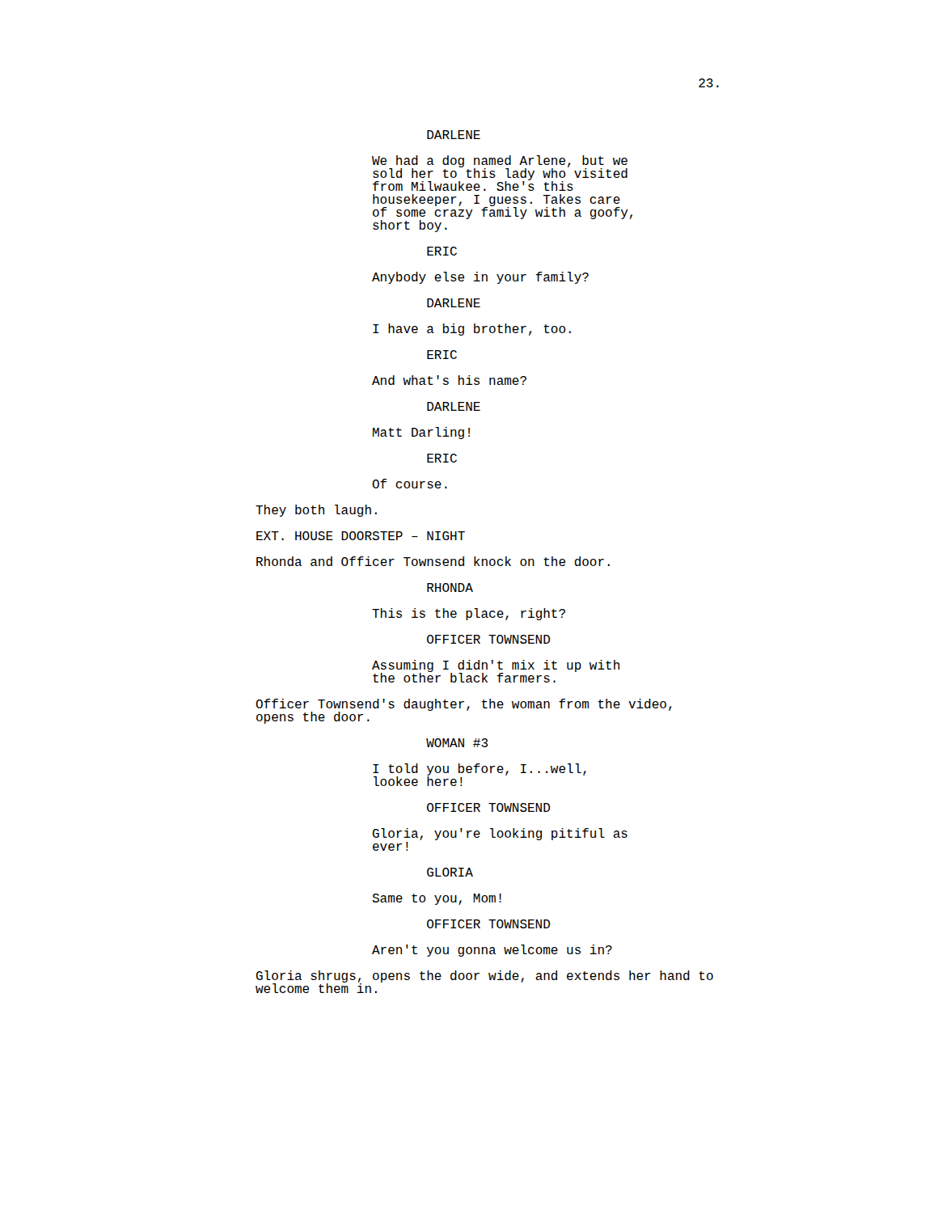23.
Darlene
We had a dog named Arlene, but we sold her to this lady who visited from Milwaukee. She's this housekeeper, I guess. Takes care of some crazy family with a goofy, short boy.
Eric
Anybody else in your family?
Darlene
I have a big brother, too.
Eric
And what's his name?
Darlene
Matt Darling!
Eric
Of course.
They both laugh.
EXT. HOUSE DOORSTEP – NIGHT
Rhonda and Officer Townsend knock on the door.
Rhonda
This is the place, right?
Officer Townsend
Assuming I didn't mix it up with the other black farmers.
Officer Townsend's daughter, the woman from the video, opens the door.
Woman #3
I told you before, I...well, lookee here!
Officer Townsend
Gloria, you're looking pitiful as ever!
Gloria
Same to you, Mom!
Officer Townsend
Aren't you gonna welcome us in?
Gloria shrugs, opens the door wide, and extends her hand to welcome them in.